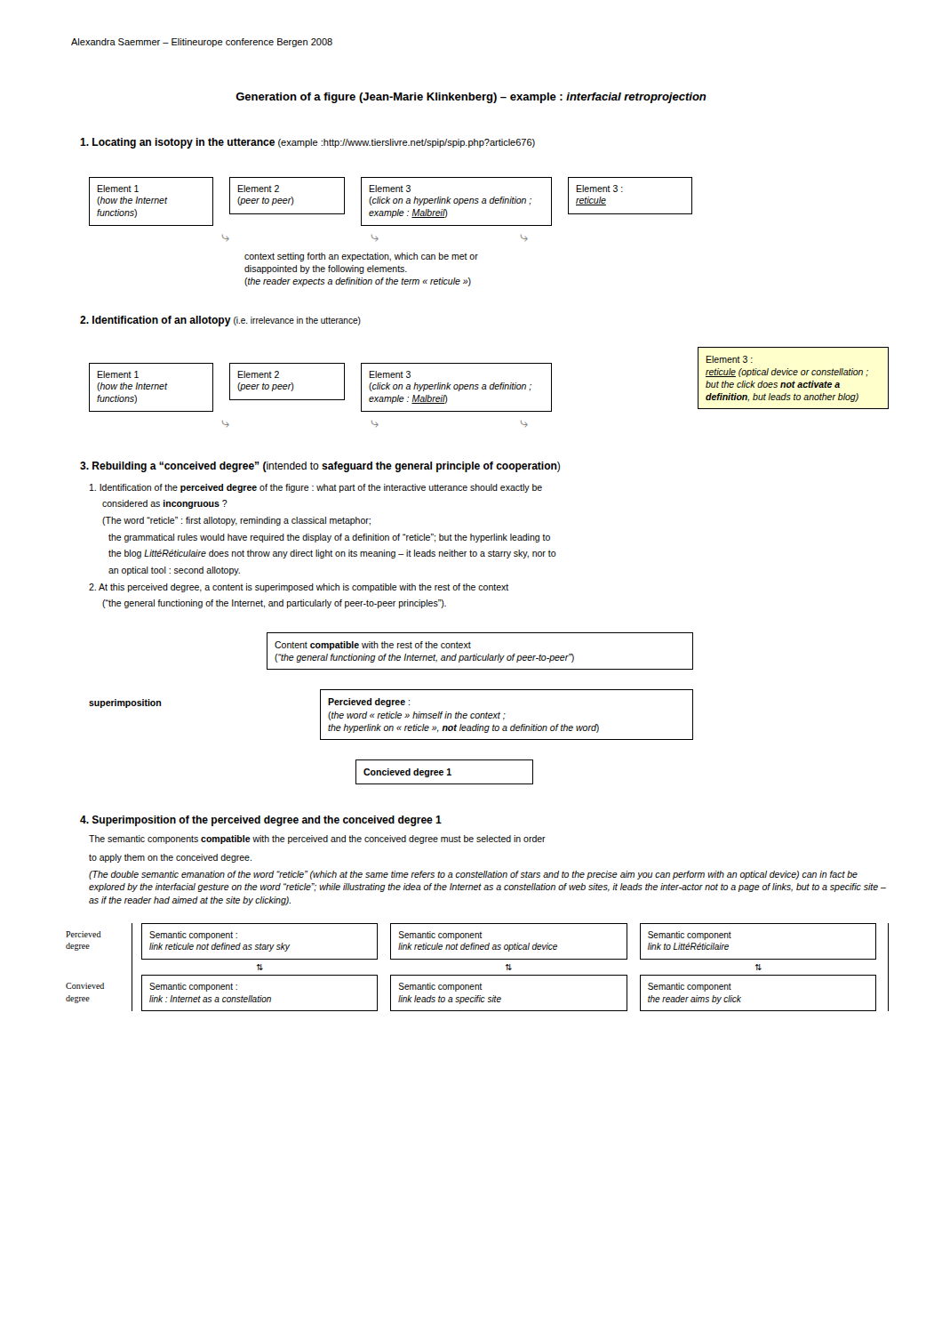Alexandra Saemmer – Elitineurope conference Bergen 2008
Generation of a figure (Jean-Marie Klinkenberg) – example : interfacial retroprojection
1. Locating an isotopy in the utterance
(example :http://www.tierslivre.net/spip/spip.php?article676)
Element 1
(how the Internet functions)
Element 2
(peer to peer)
Element 3
(click on a hyperlink opens a definition ; example : Malbreil)
Element 3 :
reticule
⤷
⤷
⤷
context setting forth an expectation, which can be met or
disappointed by the following elements.
(the reader expects a definition of the term « reticule »)
2. Identification of an allotopy
(i.e. irrelevance in the utterance)
Element 3 :
reticule (optical device or constellation ; but the click does not activate a definition, but leads to another blog)
Element 1
(how the Internet functions)
Element 2
(peer to peer)
Element 3
(click on a hyperlink opens a definition ; example : Malbreil)
⤷
⤷
⤷
3. Rebuilding a “conceived degree” (
intended to safeguard the general principle of cooperation)
1. Identification of the perceived degree of the figure : what part of the interactive utterance should exactly be
considered as incongruous ?
(The word “reticle” : first allotopy, reminding a classical metaphor;
the grammatical rules would have required the display of a definition of “reticle”; but the hyperlink leading to
the blog LittéRéticulaire does not throw any direct light on its meaning – it leads neither to a starry sky, nor to
an optical tool : second allotopy.
2. At this perceived degree, a content is superimposed which is compatible with the rest of the context
(“the general functioning of the Internet, and particularly of peer-to-peer principles”).
superimposition
Content compatible with the rest of the context
(“the general functioning of the Internet, and particularly of peer-to-peer”)
Percieved degree :
(the word « reticle » himself in the context ;
the hyperlink on « reticle », not leading to a definition of the word)
Concieved degree 1
4. Superimposition of the perceived degree and the conceived degree 1
The semantic components compatible with the perceived and the conceived degree must be selected in order
to apply them on the conceived degree.
(The double semantic emanation of the word “reticle” (which at the same time refers to a constellation of stars and to the precise aim you can perform with an optical device) can in fact be explored by the interfacial gesture on the word “reticle”; while illustrating the idea of the Internet as a constellation of web sites, it leads the inter-actor not to a page of links, but to a specific site – as if the reader had aimed at the site by clicking).
| Percieved degree | Semantic component : link reticule not defined as stary sky | Semantic component link reticule not defined as optical device | Semantic component link to LittéRéticilaire |
| | ⇅ | ⇅ | ⇅ |
| Convieved degree | Semantic component : link : Internet as a constellation | Semantic component link leads to a specific site | Semantic component the reader aims by click |